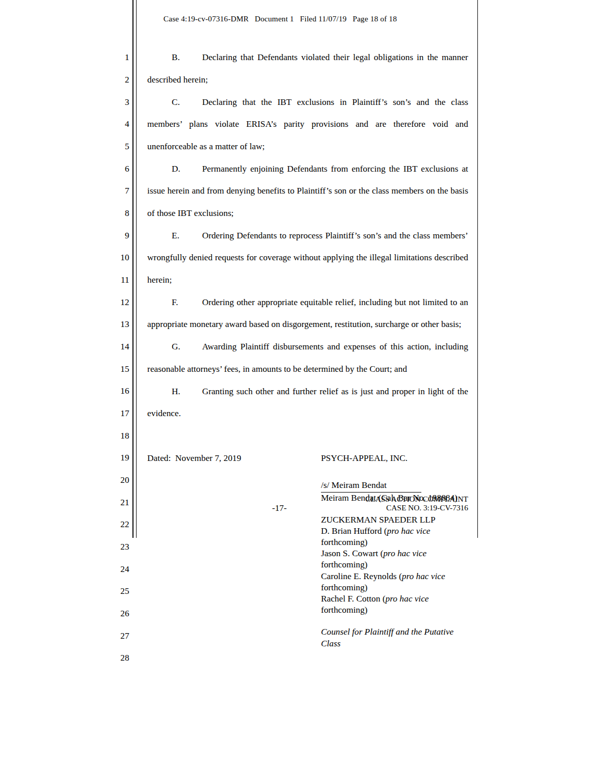Case 4:19-cv-07316-DMR Document 1 Filed 11/07/19 Page 18 of 18
1
2
3
4
5
6
7
8
9
10
11
12
13
14
15
16
17
18
19
20
21
22
23
24
25
26
27
28
B. Declaring that Defendants violated their legal obligations in the manner described herein;
C. Declaring that the IBT exclusions in Plaintiff’s son’s and the class members’ plans violate ERISA’s parity provisions and are therefore void and unenforceable as a matter of law;
D. Permanently enjoining Defendants from enforcing the IBT exclusions at issue herein and from denying benefits to Plaintiff’s son or the class members on the basis of those IBT exclusions;
E. Ordering Defendants to reprocess Plaintiff’s son’s and the class members’ wrongfully denied requests for coverage without applying the illegal limitations described herein;
F. Ordering other appropriate equitable relief, including but not limited to an appropriate monetary award based on disgorgement, restitution, surcharge or other basis;
G. Awarding Plaintiff disbursements and expenses of this action, including reasonable attorneys’ fees, in amounts to be determined by the Court; and
H. Granting such other and further relief as is just and proper in light of the evidence.
Dated: November 7, 2019 PSYCH-APPEAL, INC.
/s/ Meiram Bendat Meiram Bendat (Cal. Bar No. 198884)
ZUCKERMAN SPAEDER LLP D. Brian Hufford (pro hac vice forthcoming) Jason S. Cowart (pro hac vice forthcoming) Caroline E. Reynolds (pro hac vice forthcoming) Rachel F. Cotton (pro hac vice forthcoming)
Counsel for Plaintiff and the Putative Class
-17-
CLASS ACTION COMPLAINT
CASE NO. 3:19-CV-7316